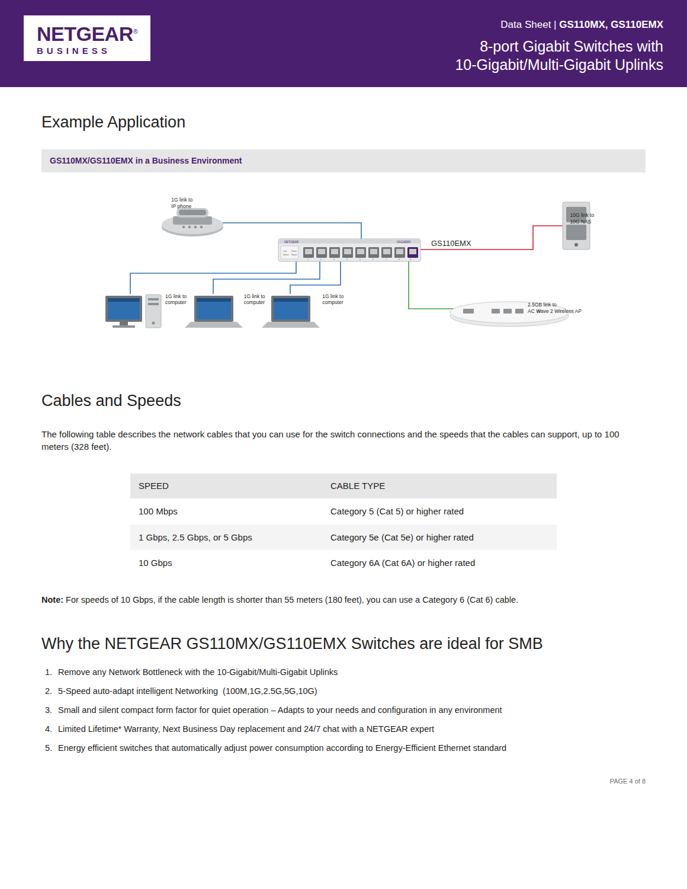NETGEAR®
BUSINESS
Data Sheet | GS110MX, GS110EMX
8-port Gigabit Switches with
10-Gigabit/Multi-Gigabit Uplinks
Example Application
GS110MX/GS110EMX in a Business Environment
NETGEAR GS110EMX Link Status Power Status 1 2 3 4 5 6 7 8 9 1G link to
IP phone 1G link to
computer 1G link to
computer 1G link to
computer 10G link to
10G NAS 2.5GB link to
AC Wave 2 Wireless AP GS110EMX
Cables and Speeds
The following table describes the network cables that you can use for the switch connections and the speeds that the cables can support, up to 100 meters (328 feet).
| SPEED | CABLE TYPE |
| --- | --- |
| 100 Mbps | Category 5 (Cat 5) or higher rated |
| 1 Gbps, 2.5 Gbps, or 5 Gbps | Category 5e (Cat 5e) or higher rated |
| 10 Gbps | Category 6A (Cat 6A) or higher rated |
Note: For speeds of 10 Gbps, if the cable length is shorter than 55 meters (180 feet), you can use a Category 6 (Cat 6) cable.
Why the NETGEAR GS110MX/GS110EMX Switches are ideal for SMB
Remove any Network Bottleneck with the 10-Gigabit/Multi-Gigabit Uplinks
5-Speed auto-adapt intelligent Networking (100M,1G,2.5G,5G,10G)
Small and silent compact form factor for quiet operation – Adapts to your needs and configuration in any environment
Limited Lifetime* Warranty, Next Business Day replacement and 24/7 chat with a NETGEAR expert
Energy efficient switches that automatically adjust power consumption according to Energy-Efficient Ethernet standard
PAGE 4 of 8